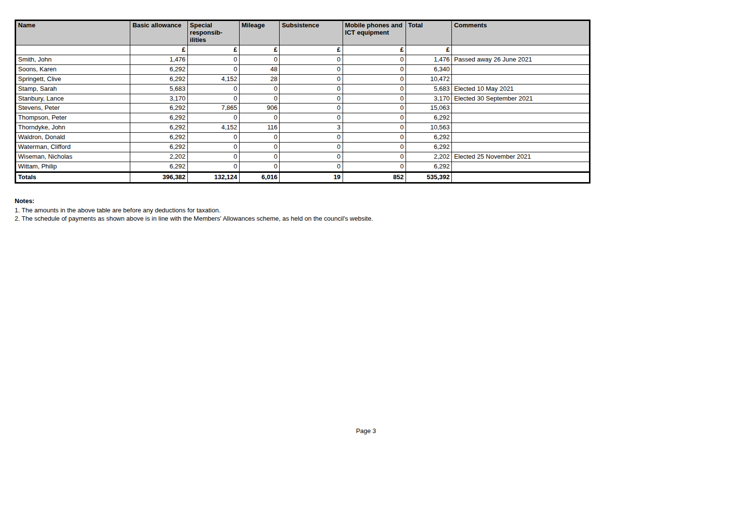| Name | Basic allowance | Special responsib-ilities | Mileage | Subsistence | Mobile phones and ICT equipment | Total | Comments |
| --- | --- | --- | --- | --- | --- | --- | --- |
| | £ | £ | £ | £ | £ | £ | |
| Smith, John | 1,476 | 0 | 0 | 0 | 0 | 1,476 | Passed away 26 June 2021 |
| Soons, Karen | 6,292 | 0 | 48 | 0 | 0 | 6,340 | |
| Springett, Clive | 6,292 | 4,152 | 28 | 0 | 0 | 10,472 | |
| Stamp, Sarah | 5,683 | 0 | 0 | 0 | 0 | 5,683 | Elected 10 May 2021 |
| Stanbury, Lance | 3,170 | 0 | 0 | 0 | 0 | 3,170 | Elected 30 September 2021 |
| Stevens, Peter | 6,292 | 7,865 | 906 | 0 | 0 | 15,063 | |
| Thompson, Peter | 6,292 | 0 | 0 | 0 | 0 | 6,292 | |
| Thorndyke, John | 6,292 | 4,152 | 116 | 3 | 0 | 10,563 | |
| Waldron, Donald | 6,292 | 0 | 0 | 0 | 0 | 6,292 | |
| Waterman, Clifford | 6,292 | 0 | 0 | 0 | 0 | 6,292 | |
| Wiseman, Nicholas | 2,202 | 0 | 0 | 0 | 0 | 2,202 | Elected 25 November 2021 |
| Wittam, Philip | 6,292 | 0 | 0 | 0 | 0 | 6,292 | |
| Totals | 396,382 | 132,124 | 6,016 | 19 | 852 | 535,392 | |
Notes:
1. The amounts in the above table are before any deductions for taxation.
2. The schedule of payments as shown above is in line with the Members' Allowances scheme, as held on the council's website.
Page 3